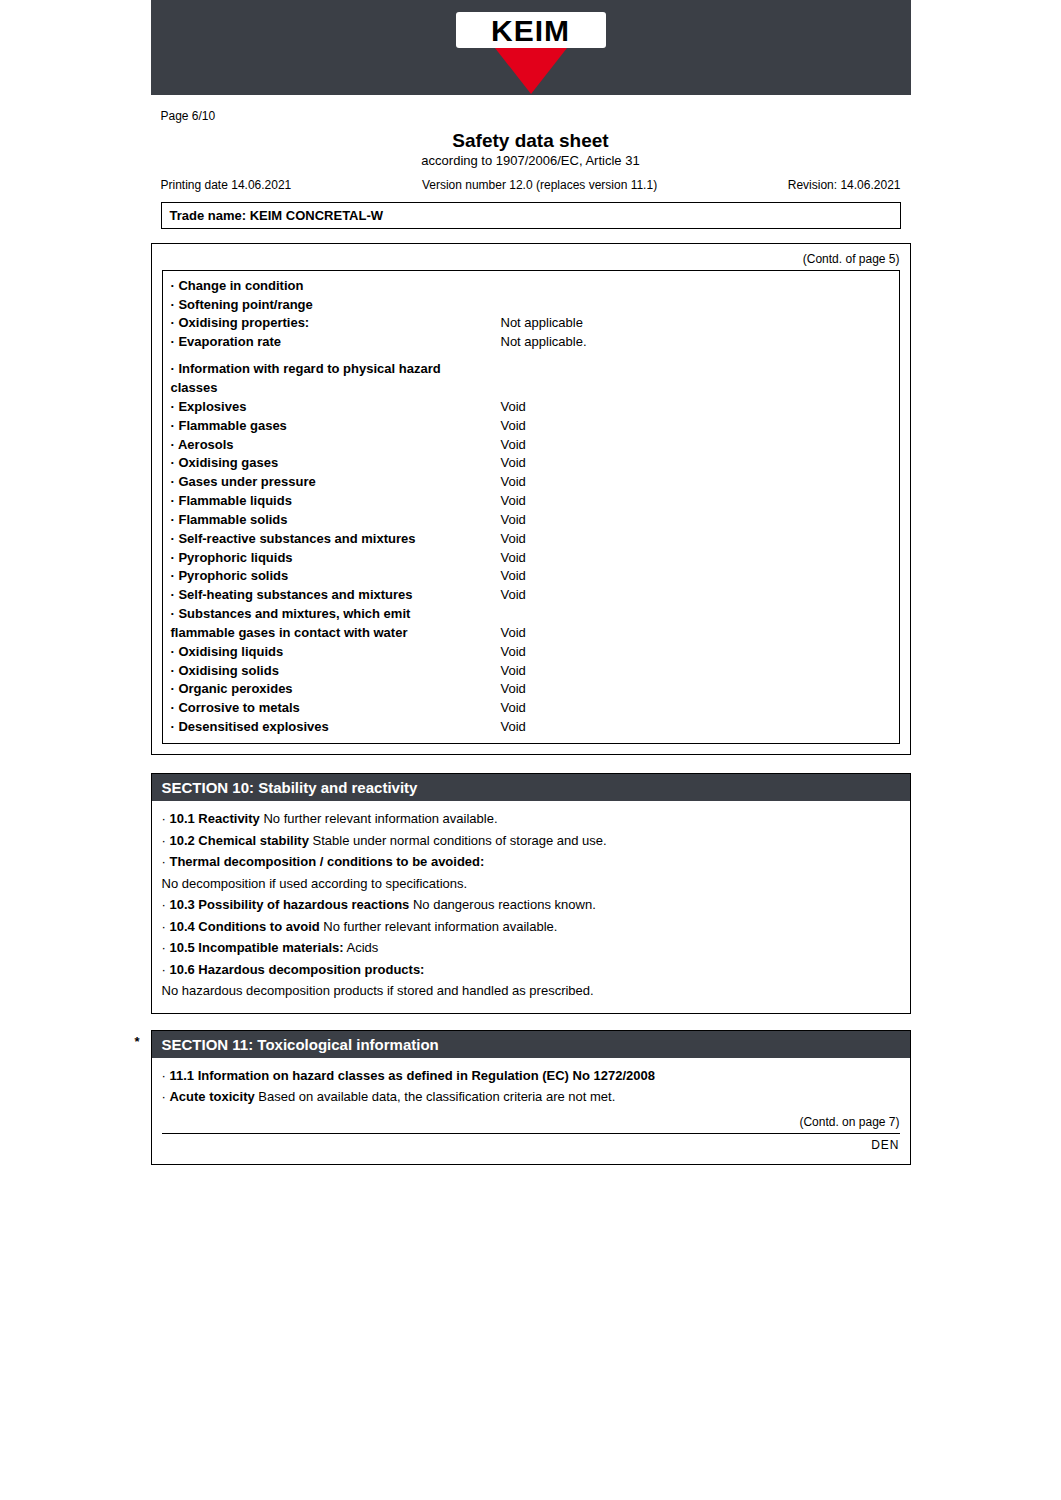KEIM
Page 6/10
Safety data sheet
according to 1907/2006/EC, Article 31
Printing date 14.06.2021 Version number 12.0 (replaces version 11.1) Revision: 14.06.2021
Trade name: KEIM CONCRETAL-W
(Contd. of page 5)
Change in condition
Softening point/range
Oxidising properties: Not applicable
Evaporation rate Not applicable.
Information with regard to physical hazard
classes
Explosives Void
Flammable gases Void
Aerosols Void
Oxidising gases Void
Gases under pressure Void
Flammable liquids Void
Flammable solids Void
Self-reactive substances and mixtures Void
Pyrophoric liquids Void
Pyrophoric solids Void
Self-heating substances and mixtures Void
Substances and mixtures, which emit
flammable gases in contact with water Void
Oxidising liquids Void
Oxidising solids Void
Organic peroxides Void
Corrosive to metals Void
Desensitised explosives Void
SECTION 10: Stability and reactivity
10.1 Reactivity No further relevant information available.
10.2 Chemical stability Stable under normal conditions of storage and use.
Thermal decomposition / conditions to be avoided:
No decomposition if used according to specifications.
10.3 Possibility of hazardous reactions No dangerous reactions known.
10.4 Conditions to avoid No further relevant information available.
10.5 Incompatible materials: Acids
10.6 Hazardous decomposition products:
No hazardous decomposition products if stored and handled as prescribed.
*
SECTION 11: Toxicological information
11.1 Information on hazard classes as defined in Regulation (EC) No 1272/2008
Acute toxicity Based on available data, the classification criteria are not met.
(Contd. on page 7)
DEN